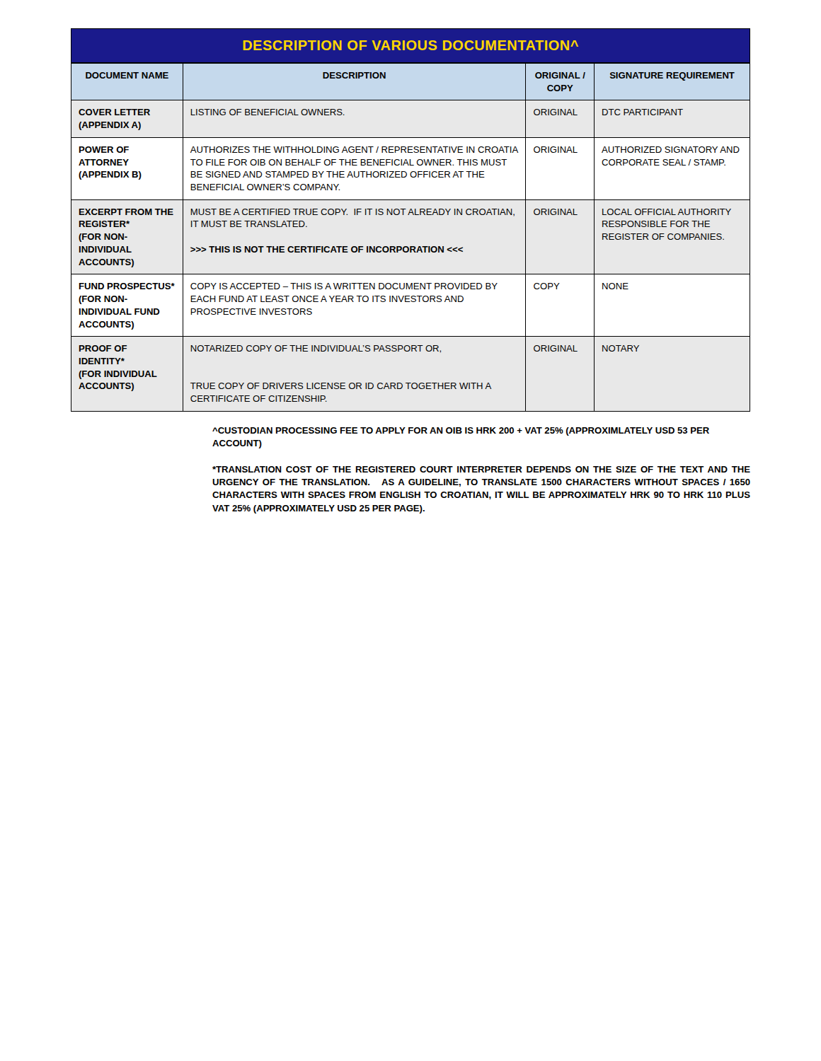DESCRIPTION OF VARIOUS DOCUMENTATION^
| DOCUMENT NAME | DESCRIPTION | ORIGINAL / COPY | SIGNATURE REQUIREMENT |
| --- | --- | --- | --- |
| COVER LETTER (APPENDIX A) | LISTING OF BENEFICIAL OWNERS. | ORIGINAL | DTC PARTICIPANT |
| POWER OF ATTORNEY (APPENDIX B) | AUTHORIZES THE WITHHOLDING AGENT / REPRESENTATIVE IN CROATIA TO FILE FOR OIB ON BEHALF OF THE BENEFICIAL OWNER. THIS MUST BE SIGNED AND STAMPED BY THE AUTHORIZED OFFICER AT THE BENEFICIAL OWNER’S COMPANY. | ORIGINAL | AUTHORIZED SIGNATORY AND CORPORATE SEAL / STAMP. |
| EXCERPT FROM THE REGISTER* (FOR NON-INDIVIDUAL ACCOUNTS) | MUST BE A CERTIFIED TRUE COPY. IF IT IS NOT ALREADY IN CROATIAN, IT MUST BE TRANSLATED. >>> THIS IS NOT THE CERTIFICATE OF INCORPORATION <<< | ORIGINAL | LOCAL OFFICIAL AUTHORITY RESPONSIBLE FOR THE REGISTER OF COMPANIES. |
| FUND PROSPECTUS* (FOR NON-INDIVIDUAL FUND ACCOUNTS) | COPY IS ACCEPTED – THIS IS A WRITTEN DOCUMENT PROVIDED BY EACH FUND AT LEAST ONCE A YEAR TO ITS INVESTORS AND PROSPECTIVE INVESTORS | COPY | NONE |
| PROOF OF IDENTITY* (FOR INDIVIDUAL ACCOUNTS) | NOTARIZED COPY OF THE INDIVIDUAL’S PASSPORT OR, TRUE COPY OF DRIVERS LICENSE OR ID CARD TOGETHER WITH A CERTIFICATE OF CITIZENSHIP. | ORIGINAL | NOTARY |
^CUSTODIAN PROCESSING FEE TO APPLY FOR AN OIB IS HRK 200 + VAT 25% (APPROXIMLATELY USD 53 PER ACCOUNT)
*TRANSLATION COST OF THE REGISTERED COURT INTERPRETER DEPENDS ON THE SIZE OF THE TEXT AND THE URGENCY OF THE TRANSLATION. AS A GUIDELINE, TO TRANSLATE 1500 CHARACTERS WITHOUT SPACES / 1650 CHARACTERS WITH SPACES FROM ENGLISH TO CROATIAN, IT WILL BE APPROXIMATELY HRK 90 TO HRK 110 PLUS VAT 25% (APPROXIMATELY USD 25 PER PAGE).